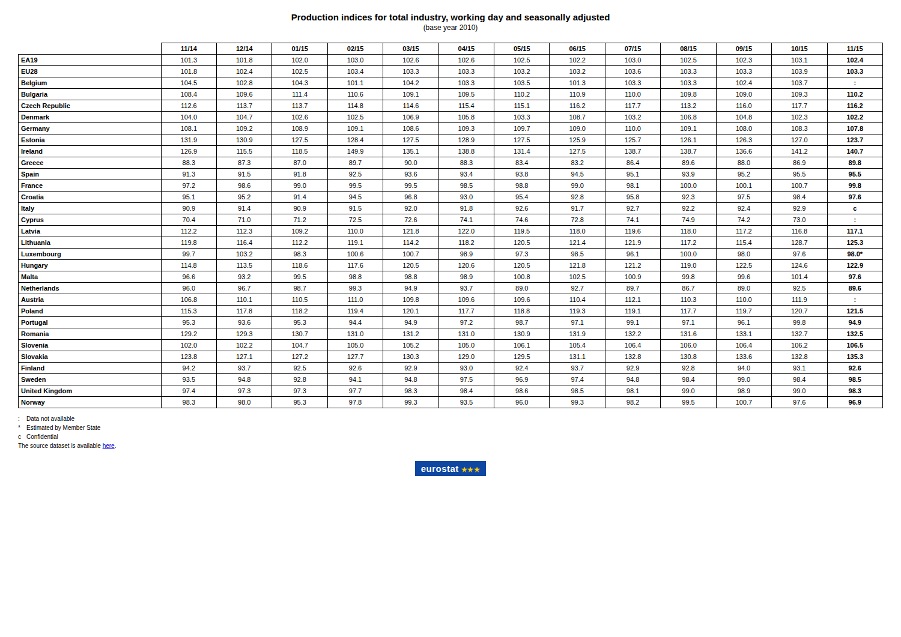Production indices for total industry, working day and seasonally adjusted
(base year 2010)
| | 11/14 | 12/14 | 01/15 | 02/15 | 03/15 | 04/15 | 05/15 | 06/15 | 07/15 | 08/15 | 09/15 | 10/15 | 11/15 |
| --- | --- | --- | --- | --- | --- | --- | --- | --- | --- | --- | --- | --- | --- |
| EA19 | 101.3 | 101.8 | 102.0 | 103.0 | 102.6 | 102.6 | 102.5 | 102.2 | 103.0 | 102.5 | 102.3 | 103.1 | 102.4 |
| EU28 | 101.8 | 102.4 | 102.5 | 103.4 | 103.3 | 103.3 | 103.2 | 103.2 | 103.6 | 103.3 | 103.3 | 103.9 | 103.3 |
| Belgium | 104.5 | 102.8 | 104.3 | 101.1 | 104.2 | 103.3 | 103.5 | 101.3 | 103.3 | 103.3 | 102.4 | 103.7 | : |
| Bulgaria | 108.4 | 109.6 | 111.4 | 110.6 | 109.1 | 109.5 | 110.2 | 110.9 | 110.0 | 109.8 | 109.0 | 109.3 | 110.2 |
| Czech Republic | 112.6 | 113.7 | 113.7 | 114.8 | 114.6 | 115.4 | 115.1 | 116.2 | 117.7 | 113.2 | 116.0 | 117.7 | 116.2 |
| Denmark | 104.0 | 104.7 | 102.6 | 102.5 | 106.9 | 105.8 | 103.3 | 108.7 | 103.2 | 106.8 | 104.8 | 102.3 | 102.2 |
| Germany | 108.1 | 109.2 | 108.9 | 109.1 | 108.6 | 109.3 | 109.7 | 109.0 | 110.0 | 109.1 | 108.0 | 108.3 | 107.8 |
| Estonia | 131.9 | 130.9 | 127.5 | 128.4 | 127.5 | 128.9 | 127.5 | 125.9 | 125.7 | 126.1 | 126.3 | 127.0 | 123.7 |
| Ireland | 126.9 | 115.5 | 118.5 | 149.9 | 135.1 | 138.8 | 131.4 | 127.5 | 138.7 | 138.7 | 136.6 | 141.2 | 140.7 |
| Greece | 88.3 | 87.3 | 87.0 | 89.7 | 90.0 | 88.3 | 83.4 | 83.2 | 86.4 | 89.6 | 88.0 | 86.9 | 89.8 |
| Spain | 91.3 | 91.5 | 91.8 | 92.5 | 93.6 | 93.4 | 93.8 | 94.5 | 95.1 | 93.9 | 95.2 | 95.5 | 95.5 |
| France | 97.2 | 98.6 | 99.0 | 99.5 | 99.5 | 98.5 | 98.8 | 99.0 | 98.1 | 100.0 | 100.1 | 100.7 | 99.8 |
| Croatia | 95.1 | 95.2 | 91.4 | 94.5 | 96.8 | 93.0 | 95.4 | 92.8 | 95.8 | 92.3 | 97.5 | 98.4 | 97.6 |
| Italy | 90.9 | 91.4 | 90.9 | 91.5 | 92.0 | 91.8 | 92.6 | 91.7 | 92.7 | 92.2 | 92.4 | 92.9 | c |
| Cyprus | 70.4 | 71.0 | 71.2 | 72.5 | 72.6 | 74.1 | 74.6 | 72.8 | 74.1 | 74.9 | 74.2 | 73.0 | : |
| Latvia | 112.2 | 112.3 | 109.2 | 110.0 | 121.8 | 122.0 | 119.5 | 118.0 | 119.6 | 118.0 | 117.2 | 116.8 | 117.1 |
| Lithuania | 119.8 | 116.4 | 112.2 | 119.1 | 114.2 | 118.2 | 120.5 | 121.4 | 121.9 | 117.2 | 115.4 | 128.7 | 125.3 |
| Luxembourg | 99.7 | 103.2 | 98.3 | 100.6 | 100.7 | 98.9 | 97.3 | 98.5 | 96.1 | 100.0 | 98.0 | 97.6 | 98.0* |
| Hungary | 114.8 | 113.5 | 118.6 | 117.6 | 120.5 | 120.6 | 120.5 | 121.8 | 121.2 | 119.0 | 122.5 | 124.6 | 122.9 |
| Malta | 96.6 | 93.2 | 99.5 | 98.8 | 98.8 | 98.9 | 100.8 | 102.5 | 100.9 | 99.8 | 99.6 | 101.4 | 97.6 |
| Netherlands | 96.0 | 96.7 | 98.7 | 99.3 | 94.9 | 93.7 | 89.0 | 92.7 | 89.7 | 86.7 | 89.0 | 92.5 | 89.6 |
| Austria | 106.8 | 110.1 | 110.5 | 111.0 | 109.8 | 109.6 | 109.6 | 110.4 | 112.1 | 110.3 | 110.0 | 111.9 | : |
| Poland | 115.3 | 117.8 | 118.2 | 119.4 | 120.1 | 117.7 | 118.8 | 119.3 | 119.1 | 117.7 | 119.7 | 120.7 | 121.5 |
| Portugal | 95.3 | 93.6 | 95.3 | 94.4 | 94.9 | 97.2 | 98.7 | 97.1 | 99.1 | 97.1 | 96.1 | 99.8 | 94.9 |
| Romania | 129.2 | 129.3 | 130.7 | 131.0 | 131.2 | 131.0 | 130.9 | 131.9 | 132.2 | 131.6 | 133.1 | 132.7 | 132.5 |
| Slovenia | 102.0 | 102.2 | 104.7 | 105.0 | 105.2 | 105.0 | 106.1 | 105.4 | 106.4 | 106.0 | 106.4 | 106.2 | 106.5 |
| Slovakia | 123.8 | 127.1 | 127.2 | 127.7 | 130.3 | 129.0 | 129.5 | 131.1 | 132.8 | 130.8 | 133.6 | 132.8 | 135.3 |
| Finland | 94.2 | 93.7 | 92.5 | 92.6 | 92.9 | 93.0 | 92.4 | 93.7 | 92.9 | 92.8 | 94.0 | 93.1 | 92.6 |
| Sweden | 93.5 | 94.8 | 92.8 | 94.1 | 94.8 | 97.5 | 96.9 | 97.4 | 94.8 | 98.4 | 99.0 | 98.4 | 98.5 |
| United Kingdom | 97.4 | 97.3 | 97.3 | 97.7 | 98.3 | 98.4 | 98.6 | 98.5 | 98.1 | 99.0 | 98.9 | 99.0 | 98.3 |
| Norway | 98.3 | 98.0 | 95.3 | 97.8 | 99.3 | 93.5 | 96.0 | 99.3 | 98.2 | 99.5 | 100.7 | 97.6 | 96.9 |
: Data not available
*Estimated by Member State
c Confidential
The source dataset is available here.
eurostat★★★